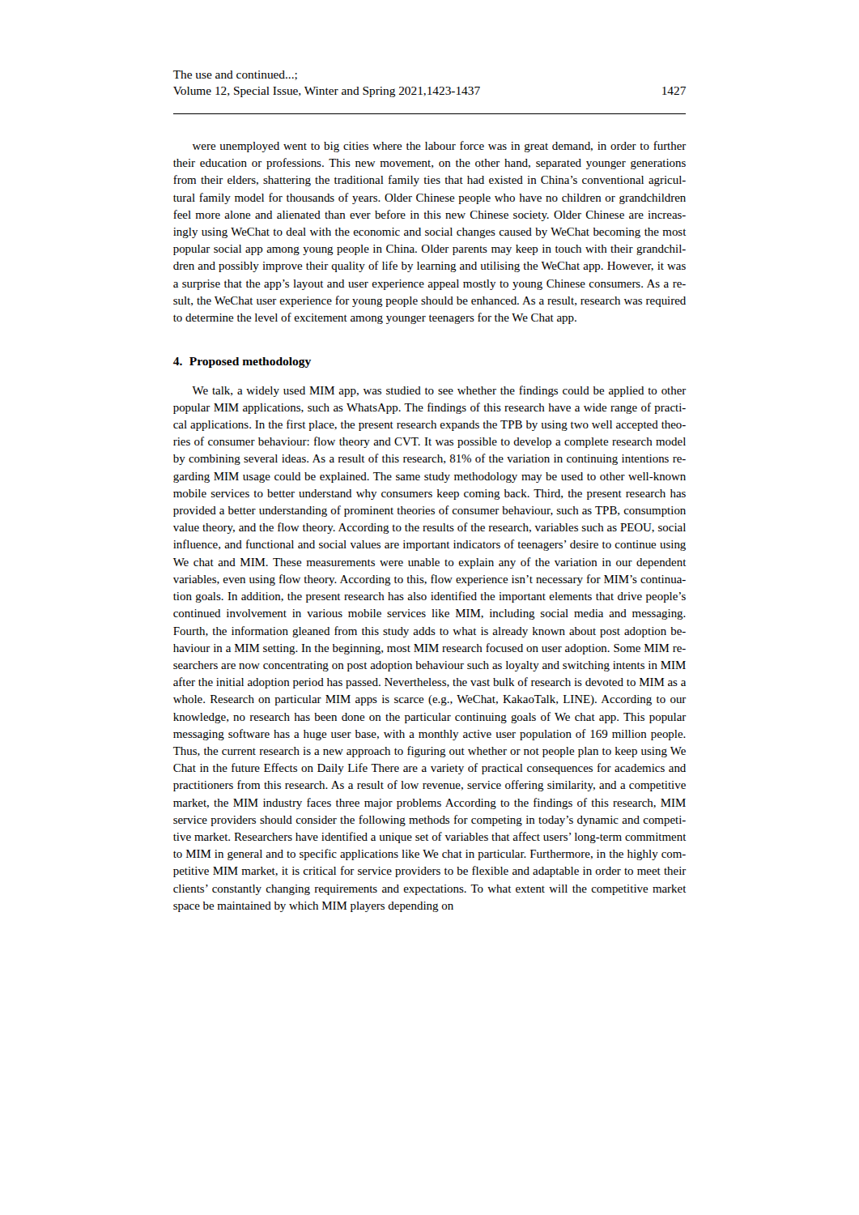The use and continued...; Volume 12, Special Issue, Winter and Spring 2021,1423-1437 1427
were unemployed went to big cities where the labour force was in great demand, in order to further their education or professions. This new movement, on the other hand, separated younger generations from their elders, shattering the traditional family ties that had existed in China’s conventional agricultural family model for thousands of years. Older Chinese people who have no children or grandchildren feel more alone and alienated than ever before in this new Chinese society. Older Chinese are increasingly using WeChat to deal with the economic and social changes caused by WeChat becoming the most popular social app among young people in China. Older parents may keep in touch with their grandchildren and possibly improve their quality of life by learning and utilising the WeChat app. However, it was a surprise that the app’s layout and user experience appeal mostly to young Chinese consumers. As a result, the WeChat user experience for young people should be enhanced. As a result, research was required to determine the level of excitement among younger teenagers for the We Chat app.
4. Proposed methodology
We talk, a widely used MIM app, was studied to see whether the findings could be applied to other popular MIM applications, such as WhatsApp. The findings of this research have a wide range of practical applications. In the first place, the present research expands the TPB by using two well accepted theories of consumer behaviour: flow theory and CVT. It was possible to develop a complete research model by combining several ideas. As a result of this research, 81% of the variation in continuing intentions regarding MIM usage could be explained. The same study methodology may be used to other well-known mobile services to better understand why consumers keep coming back. Third, the present research has provided a better understanding of prominent theories of consumer behaviour, such as TPB, consumption value theory, and the flow theory. According to the results of the research, variables such as PEOU, social influence, and functional and social values are important indicators of teenagers’ desire to continue using We chat and MIM. These measurements were unable to explain any of the variation in our dependent variables, even using flow theory. According to this, flow experience isn’t necessary for MIM’s continuation goals. In addition, the present research has also identified the important elements that drive people’s continued involvement in various mobile services like MIM, including social media and messaging. Fourth, the information gleaned from this study adds to what is already known about post adoption behaviour in a MIM setting. In the beginning, most MIM research focused on user adoption. Some MIM researchers are now concentrating on post adoption behaviour such as loyalty and switching intents in MIM after the initial adoption period has passed. Nevertheless, the vast bulk of research is devoted to MIM as a whole. Research on particular MIM apps is scarce (e.g., WeChat, KakaoTalk, LINE). According to our knowledge, no research has been done on the particular continuing goals of We chat app. This popular messaging software has a huge user base, with a monthly active user population of 169 million people. Thus, the current research is a new approach to figuring out whether or not people plan to keep using We Chat in the future Effects on Daily Life There are a variety of practical consequences for academics and practitioners from this research. As a result of low revenue, service offering similarity, and a competitive market, the MIM industry faces three major problems According to the findings of this research, MIM service providers should consider the following methods for competing in today’s dynamic and competitive market. Researchers have identified a unique set of variables that affect users’ long-term commitment to MIM in general and to specific applications like We chat in particular. Furthermore, in the highly competitive MIM market, it is critical for service providers to be flexible and adaptable in order to meet their clients’ constantly changing requirements and expectations. To what extent will the competitive market space be maintained by which MIM players depending on